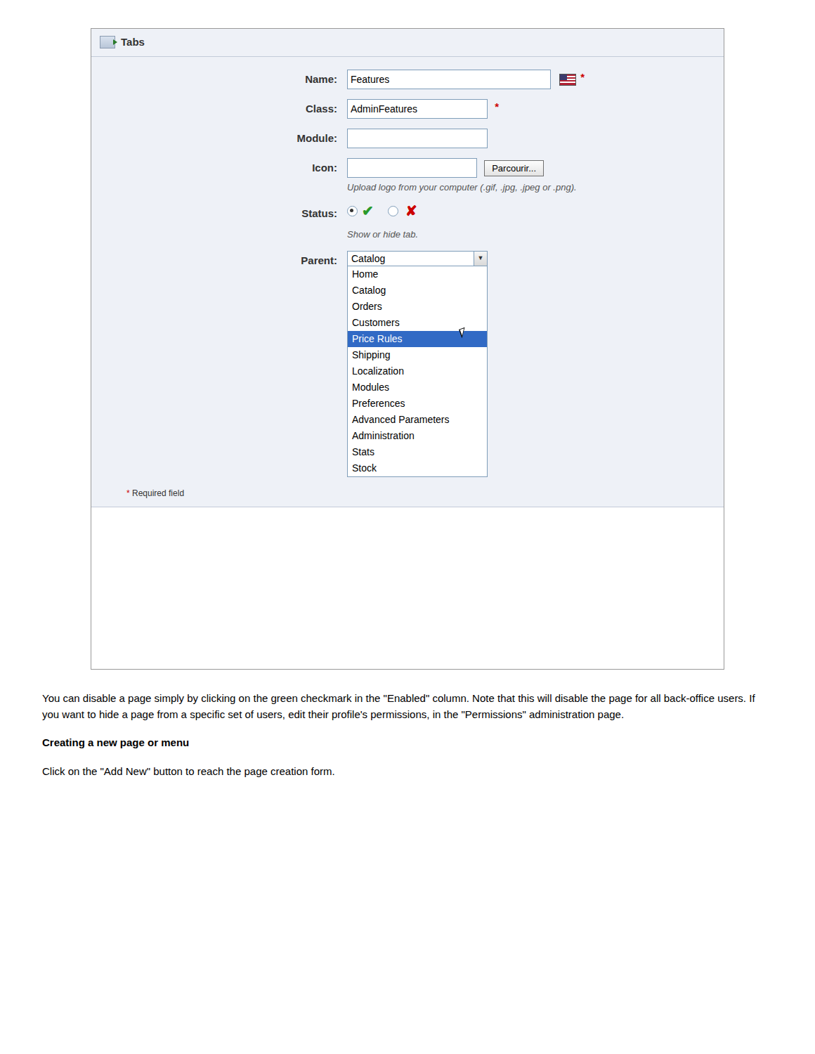Tabs
Name:
*
Class:
*
Module:
Icon:
Parcourir...
Upload logo from your computer (.gif, .jpg, .jpeg or .png).
Status:
✔ ✘
Show or hide tab.
Parent:
Catalog ▼
Home
Catalog
Orders
Customers
Price Rules
Shipping
Localization
Modules
Preferences
Advanced Parameters
Administration
Stats
Stock
* Required field
You can disable a page simply by clicking on the green checkmark in the "Enabled" column. Note that this will disable the page for all back-office users. If you want to hide a page from a specific set of users, edit their profile's permissions, in the "Permissions" administration page.
Creating a new page or menu
Click on the "Add New" button to reach the page creation form.